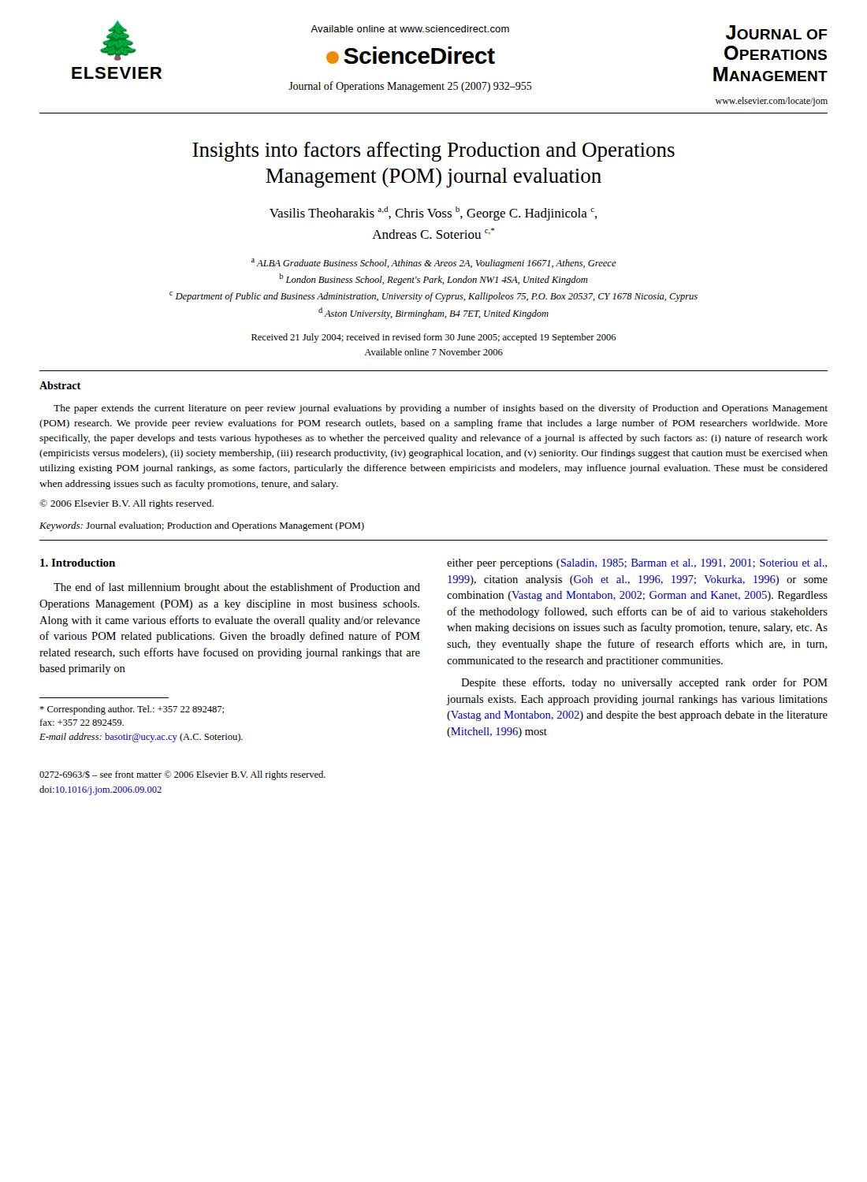🌲
ELSEVIER
Available online at www.sciencedirect.com
ScienceDirect
Journal of Operations Management 25 (2007) 932–955
JOURNAL OF
OPERATIONS
MANAGEMENT
www.elsevier.com/locate/jom
Insights into factors affecting Production and Operations
Management (POM) journal evaluation
Vasilis Theoharakis a,d, Chris Voss b, George C. Hadjinicola c,
Andreas C. Soteriou c,*
a ALBA Graduate Business School, Athinas & Areos 2A, Vouliagmeni 16671, Athens, Greece
b London Business School, Regent's Park, London NW1 4SA, United Kingdom
c Department of Public and Business Administration, University of Cyprus, Kallipoleos 75, P.O. Box 20537, CY 1678 Nicosia, Cyprus
d Aston University, Birmingham, B4 7ET, United Kingdom
Received 21 July 2004; received in revised form 30 June 2005; accepted 19 September 2006
Available online 7 November 2006
Abstract
The paper extends the current literature on peer review journal evaluations by providing a number of insights based on the diversity of Production and Operations Management (POM) research. We provide peer review evaluations for POM research outlets, based on a sampling frame that includes a large number of POM researchers worldwide. More specifically, the paper develops and tests various hypotheses as to whether the perceived quality and relevance of a journal is affected by such factors as: (i) nature of research work (empiricists versus modelers), (ii) society membership, (iii) research productivity, (iv) geographical location, and (v) seniority. Our findings suggest that caution must be exercised when utilizing existing POM journal rankings, as some factors, particularly the difference between empiricists and modelers, may influence journal evaluation. These must be considered when addressing issues such as faculty promotions, tenure, and salary.
© 2006 Elsevier B.V. All rights reserved.
Keywords: Journal evaluation; Production and Operations Management (POM)
1. Introduction
The end of last millennium brought about the establishment of Production and Operations Management (POM) as a key discipline in most business schools. Along with it came various efforts to evaluate the overall quality and/or relevance of various POM related publications. Given the broadly defined nature of POM related research, such efforts have focused on providing journal rankings that are based primarily on
* Corresponding author. Tel.: +357 22 892487;
fax: +357 22 892459.
E-mail address: basotir@ucy.ac.cy (A.C. Soteriou).
0272-6963/$ – see front matter © 2006 Elsevier B.V. All rights reserved.
doi:10.1016/j.jom.2006.09.002
either peer perceptions (Saladin, 1985; Barman et al., 1991, 2001; Soteriou et al., 1999), citation analysis (Goh et al., 1996, 1997; Vokurka, 1996) or some combination (Vastag and Montabon, 2002; Gorman and Kanet, 2005). Regardless of the methodology followed, such efforts can be of aid to various stakeholders when making decisions on issues such as faculty promotion, tenure, salary, etc. As such, they eventually shape the future of research efforts which are, in turn, communicated to the research and practitioner communities.
Despite these efforts, today no universally accepted rank order for POM journals exists. Each approach providing journal rankings has various limitations (Vastag and Montabon, 2002) and despite the best approach debate in the literature (Mitchell, 1996) most